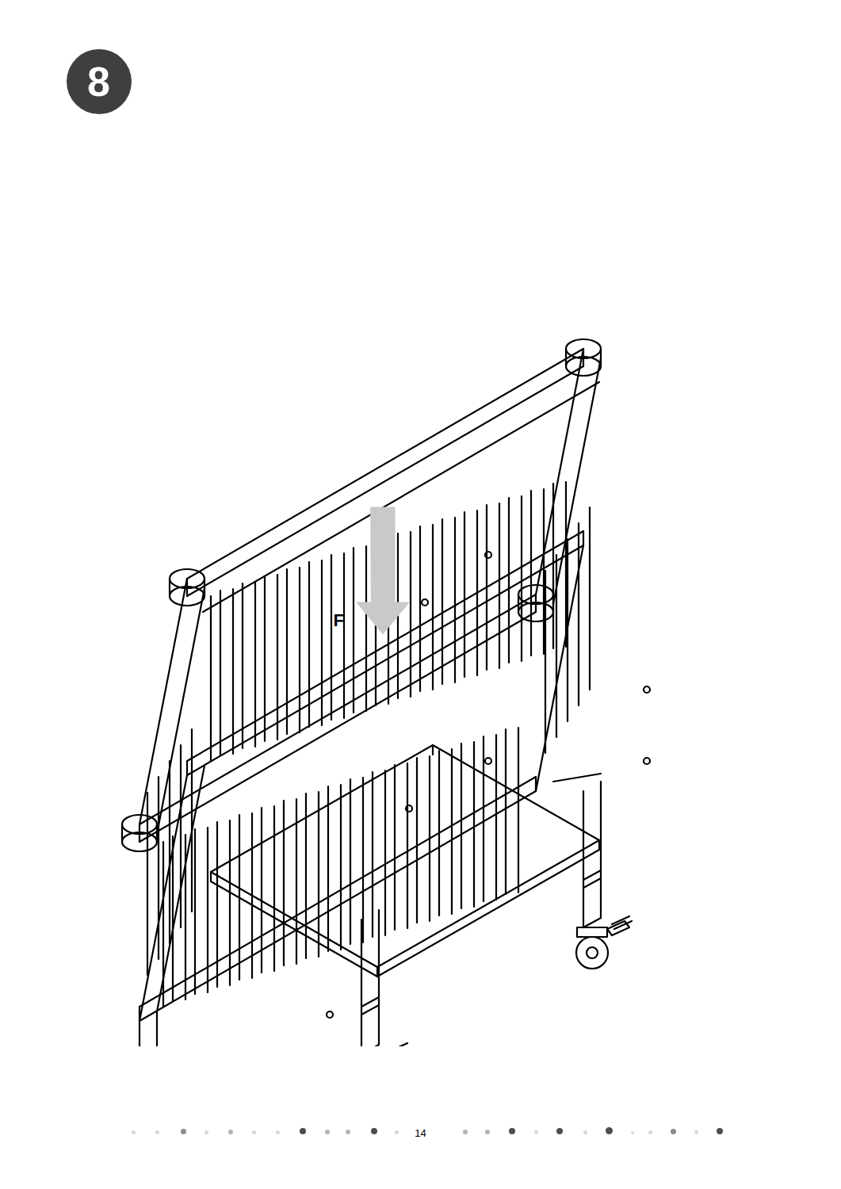8
F
14